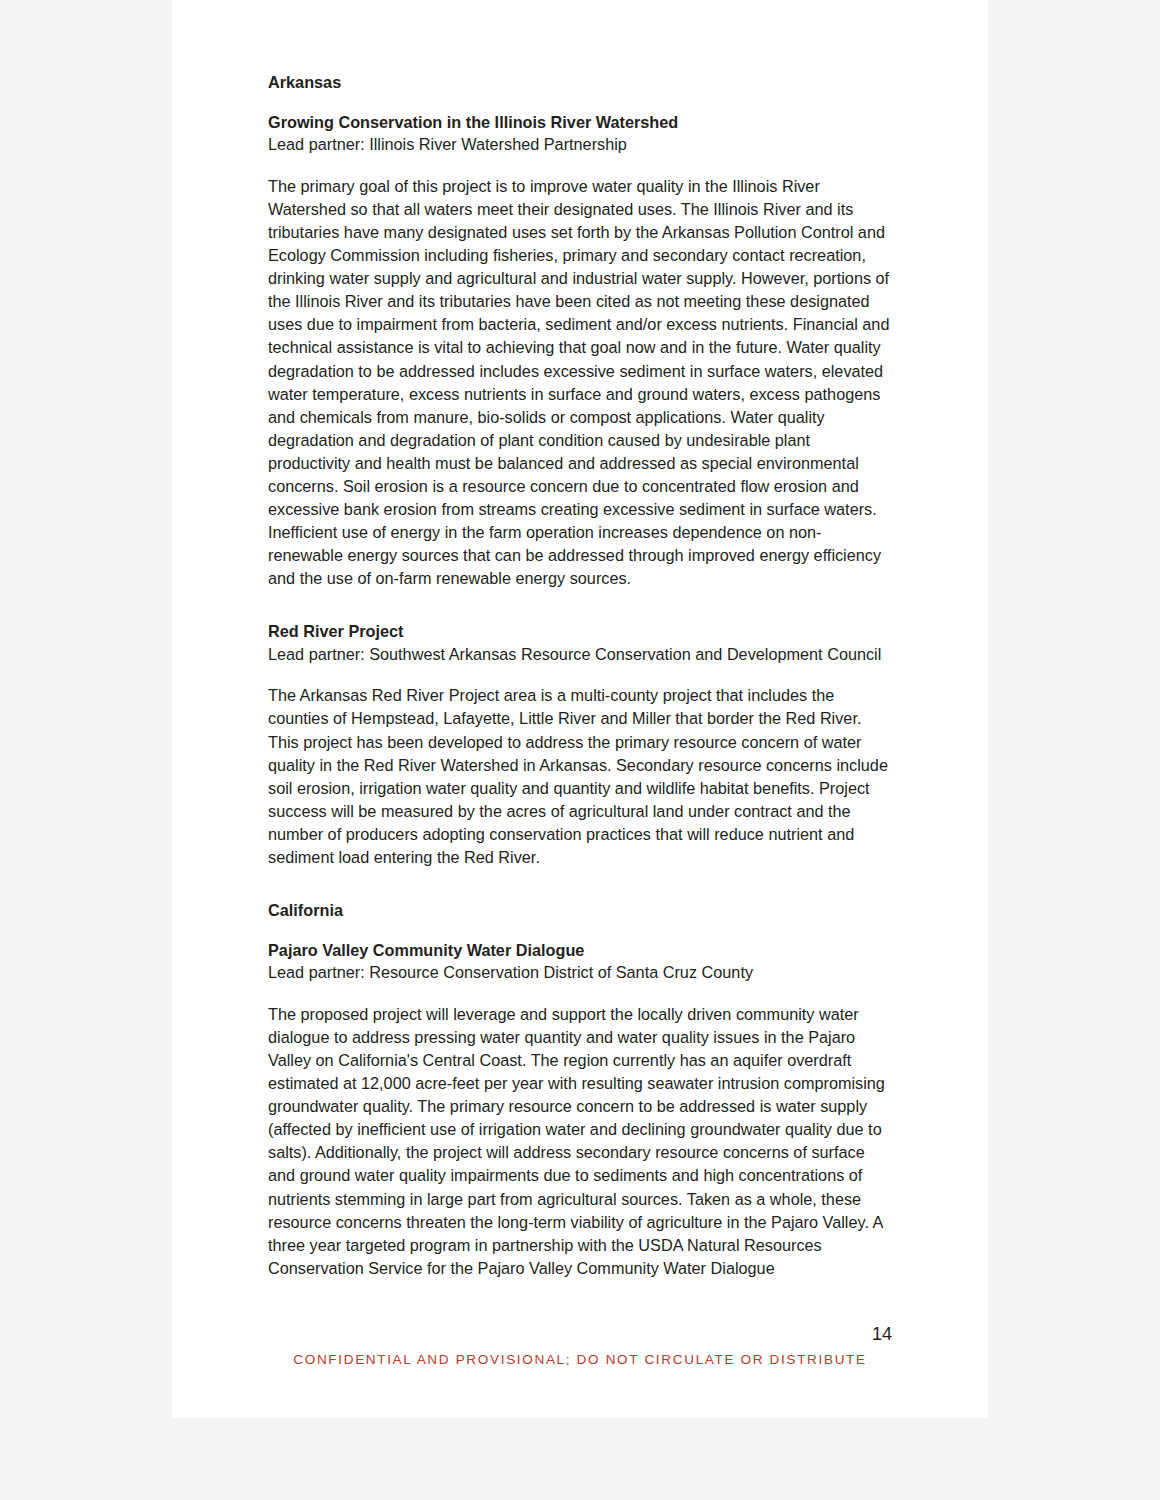Arkansas
Growing Conservation in the Illinois River Watershed
Lead partner: Illinois River Watershed Partnership
The primary goal of this project is to improve water quality in the Illinois River Watershed so that all waters meet their designated uses. The Illinois River and its tributaries have many designated uses set forth by the Arkansas Pollution Control and Ecology Commission including fisheries, primary and secondary contact recreation, drinking water supply and agricultural and industrial water supply. However, portions of the Illinois River and its tributaries have been cited as not meeting these designated uses due to impairment from bacteria, sediment and/or excess nutrients. Financial and technical assistance is vital to achieving that goal now and in the future. Water quality degradation to be addressed includes excessive sediment in surface waters, elevated water temperature, excess nutrients in surface and ground waters, excess pathogens and chemicals from manure, bio-solids or compost applications. Water quality degradation and degradation of plant condition caused by undesirable plant productivity and health must be balanced and addressed as special environmental concerns. Soil erosion is a resource concern due to concentrated flow erosion and excessive bank erosion from streams creating excessive sediment in surface waters. Inefficient use of energy in the farm operation increases dependence on non-renewable energy sources that can be addressed through improved energy efficiency and the use of on-farm renewable energy sources.
Red River Project
Lead partner: Southwest Arkansas Resource Conservation and Development Council
The Arkansas Red River Project area is a multi-county project that includes the counties of Hempstead, Lafayette, Little River and Miller that border the Red River. This project has been developed to address the primary resource concern of water quality in the Red River Watershed in Arkansas. Secondary resource concerns include soil erosion, irrigation water quality and quantity and wildlife habitat benefits. Project success will be measured by the acres of agricultural land under contract and the number of producers adopting conservation practices that will reduce nutrient and sediment load entering the Red River.
California
Pajaro Valley Community Water Dialogue
Lead partner: Resource Conservation District of Santa Cruz County
The proposed project will leverage and support the locally driven community water dialogue to address pressing water quantity and water quality issues in the Pajaro Valley on California's Central Coast. The region currently has an aquifer overdraft estimated at 12,000 acre-feet per year with resulting seawater intrusion compromising groundwater quality. The primary resource concern to be addressed is water supply (affected by inefficient use of irrigation water and declining groundwater quality due to salts). Additionally, the project will address secondary resource concerns of surface and ground water quality impairments due to sediments and high concentrations of nutrients stemming in large part from agricultural sources. Taken as a whole, these resource concerns threaten the long-term viability of agriculture in the Pajaro Valley. A three year targeted program in partnership with the USDA Natural Resources Conservation Service for the Pajaro Valley Community Water Dialogue
14
Confidential and provisional; do not circulate or distribute